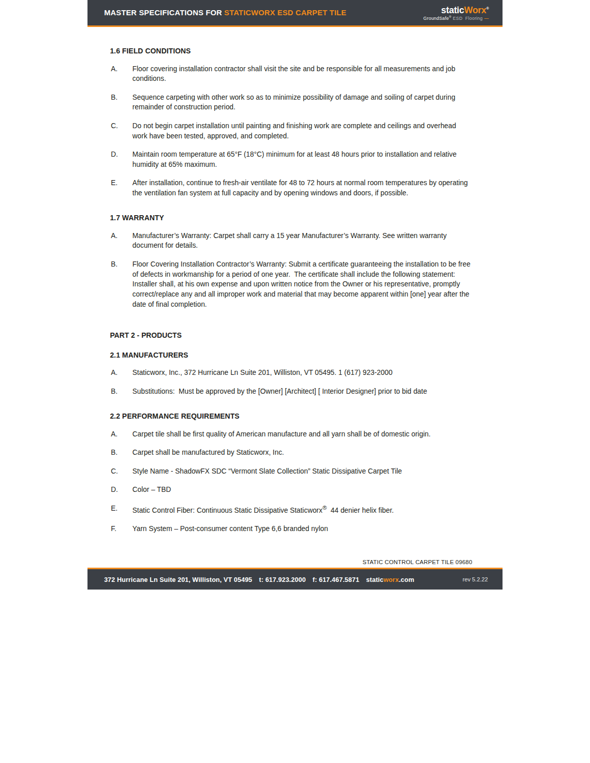MASTER SPECIFICATIONS FOR STATICWORX ESD CARPET TILE
static Worx®
GroundSafe® ESD Flooring—
1.6 FIELD CONDITIONS
Floor covering installation contractor shall visit the site and be responsible for all measurements and job conditions.
Sequence carpeting with other work so as to minimize possibility of damage and soiling of carpet during remainder of construction period.
Do not begin carpet installation until painting and finishing work are complete and ceilings and overhead work have been tested, approved, and completed.
Maintain room temperature at 65°F (18°C) minimum for at least 48 hours prior to installation and relative humidity at 65% maximum.
After installation, continue to fresh-air ventilate for 48 to 72 hours at normal room temperatures by operating the ventilation fan system at full capacity and by opening windows and doors, if possible.
1.7 WARRANTY
Manufacturer’s Warranty: Carpet shall carry a 15 year Manufacturer’s Warranty. See written warranty document for details.
Floor Covering Installation Contractor’s Warranty: Submit a certificate guaranteeing the installation to be free of defects in workmanship for a period of one year. The certificate shall include the following statement: Installer shall, at his own expense and upon written notice from the Owner or his representative, promptly correct/replace any and all improper work and material that may become apparent within [one] year after the date of final completion.
PART 2 - PRODUCTS
2.1 MANUFACTURERS
Staticworx, Inc., 372 Hurricane Ln Suite 201, Williston, VT 05495. 1 (617) 923-2000
Substitutions: Must be approved by the [Owner] [Architect] [ Interior Designer] prior to bid date
2.2 PERFORMANCE REQUIREMENTS
Carpet tile shall be first quality of American manufacture and all yarn shall be of domestic origin.
Carpet shall be manufactured by Staticworx, Inc.
Style Name - ShadowFX SDC “Vermont Slate Collection” Static Dissipative Carpet Tile
Color – TBD
Static Control Fiber: Continuous Static Dissipative Staticworx® 44 denier helix fiber.
Yarn System – Post-consumer content Type 6,6 branded nylon
STATIC CONTROL CARPET TILE 09680
372 Hurricane Ln Suite 201, Williston, VT 05495 t: 617.923.2000 f: 617.467.5871 static worx.com
rev 5.2.22